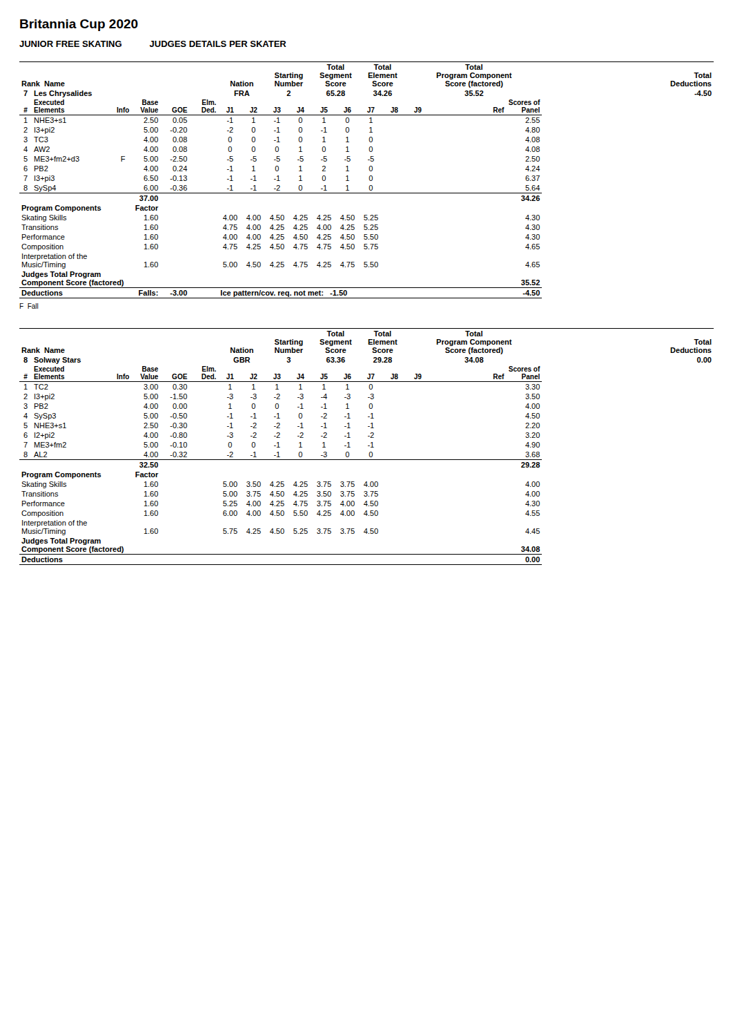Britannia Cup 2020
JUNIOR FREE SKATING JUDGES DETAILS PER SKATER
| Rank Name | | Nation | Starting Number | Total Segment Score | Total Element Score | Total Program Component Score (factored) | Total Deductions |
| 7 | Les Chrysalides | | FRA | 2 | 65.28 | 34.26 | 35.52 | -4.50 |
| # | Executed Elements | Info | Base Value | GOE | Elm. Ded. | J1 | J2 | J3 | J4 | J5 | J6 | J7 | J8 | J9 | Ref | Scores of Panel |
| 1 | NHE3+s1 | | 2.50 | 0.05 | | -1 | 1 | -1 | 0 | 1 | 0 | 1 | | | | 2.55 |
| 2 | I3+pi2 | | 5.00 | -0.20 | | -2 | 0 | -1 | 0 | -1 | 0 | 1 | | | | 4.80 |
| 3 | TC3 | | 4.00 | 0.08 | | 0 | 0 | -1 | 0 | 1 | 1 | 0 | | | | 4.08 |
| 4 | AW2 | | 4.00 | 0.08 | | 0 | 0 | 0 | 1 | 0 | 1 | 0 | | | | 4.08 |
| 5 | ME3+fm2+d3 | F | 5.00 | -2.50 | | -5 | -5 | -5 | -5 | -5 | -5 | -5 | | | | 2.50 |
| 6 | PB2 | | 4.00 | 0.24 | | -1 | 1 | 0 | 1 | 2 | 1 | 0 | | | | 4.24 |
| 7 | I3+pi3 | | 6.50 | -0.13 | | -1 | -1 | -1 | 1 | 0 | 1 | 0 | | | | 6.37 |
| 8 | SySp4 | | 6.00 | -0.36 | | -1 | -1 | -2 | 0 | -1 | 1 | 0 | | | | 5.64 |
| | | | 37.00 | | | | | 34.26 |
| Program Components | Factor | |
| Skating Skills | 1.60 | | | 4.00 | 4.00 | 4.50 | 4.25 | 4.25 | 4.50 | 5.25 | | | | 4.30 |
| Transitions | 1.60 | | | 4.75 | 4.00 | 4.25 | 4.25 | 4.00 | 4.25 | 5.25 | | | | 4.30 |
| Performance | 1.60 | | | 4.00 | 4.00 | 4.25 | 4.50 | 4.25 | 4.50 | 5.50 | | | | 4.30 |
| Composition | 1.60 | | | 4.75 | 4.25 | 4.50 | 4.75 | 4.75 | 4.50 | 5.75 | | | | 4.65 |
| Interpretation of the Music/Timing | 1.60 | | | 5.00 | 4.50 | 4.25 | 4.75 | 4.25 | 4.75 | 5.50 | | | | 4.65 |
| Judges Total Program Component Score (factored) | | 35.52 |
| Deductions | Falls: | -3.00 | | Ice pattern/cov. req. not met: -1.50 | | -4.50 |
F Fall
| Rank Name | | Nation | Starting Number | Total Segment Score | Total Element Score | Total Program Component Score (factored) | Total Deductions |
| 8 | Solway Stars | | GBR | 3 | 63.36 | 29.28 | 34.08 | 0.00 |
| # | Executed Elements | Info | Base Value | GOE | Elm. Ded. | J1 | J2 | J3 | J4 | J5 | J6 | J7 | J8 | J9 | Ref | Scores of Panel |
| 1 | TC2 | | 3.00 | 0.30 | | 1 | 1 | 1 | 1 | 1 | 1 | 0 | | | | 3.30 |
| 2 | I3+pi2 | | 5.00 | -1.50 | | -3 | -3 | -2 | -3 | -4 | -3 | -3 | | | | 3.50 |
| 3 | PB2 | | 4.00 | 0.00 | | 1 | 0 | 0 | -1 | -1 | 1 | 0 | | | | 4.00 |
| 4 | SySp3 | | 5.00 | -0.50 | | -1 | -1 | -1 | 0 | -2 | -1 | -1 | | | | 4.50 |
| 5 | NHE3+s1 | | 2.50 | -0.30 | | -1 | -2 | -2 | -1 | -1 | -1 | -1 | | | | 2.20 |
| 6 | I2+pi2 | | 4.00 | -0.80 | | -3 | -2 | -2 | -2 | -2 | -1 | -2 | | | | 3.20 |
| 7 | ME3+fm2 | | 5.00 | -0.10 | | 0 | 0 | -1 | 1 | 1 | -1 | -1 | | | | 4.90 |
| 8 | AL2 | | 4.00 | -0.32 | | -2 | -1 | -1 | 0 | -3 | 0 | 0 | | | | 3.68 |
| | | | 32.50 | | | | | 29.28 |
| Program Components | Factor | |
| Skating Skills | 1.60 | | | 5.00 | 3.50 | 4.25 | 4.25 | 3.75 | 3.75 | 4.00 | | | | 4.00 |
| Transitions | 1.60 | | | 5.00 | 3.75 | 4.50 | 4.25 | 3.50 | 3.75 | 3.75 | | | | 4.00 |
| Performance | 1.60 | | | 5.25 | 4.00 | 4.25 | 4.75 | 3.75 | 4.00 | 4.50 | | | | 4.30 |
| Composition | 1.60 | | | 6.00 | 4.00 | 4.50 | 5.50 | 4.25 | 4.00 | 4.50 | | | | 4.55 |
| Interpretation of the Music/Timing | 1.60 | | | 5.75 | 4.25 | 4.50 | 5.25 | 3.75 | 3.75 | 4.50 | | | | 4.45 |
| Judges Total Program Component Score (factored) | | 34.08 |
| Deductions | | 0.00 |